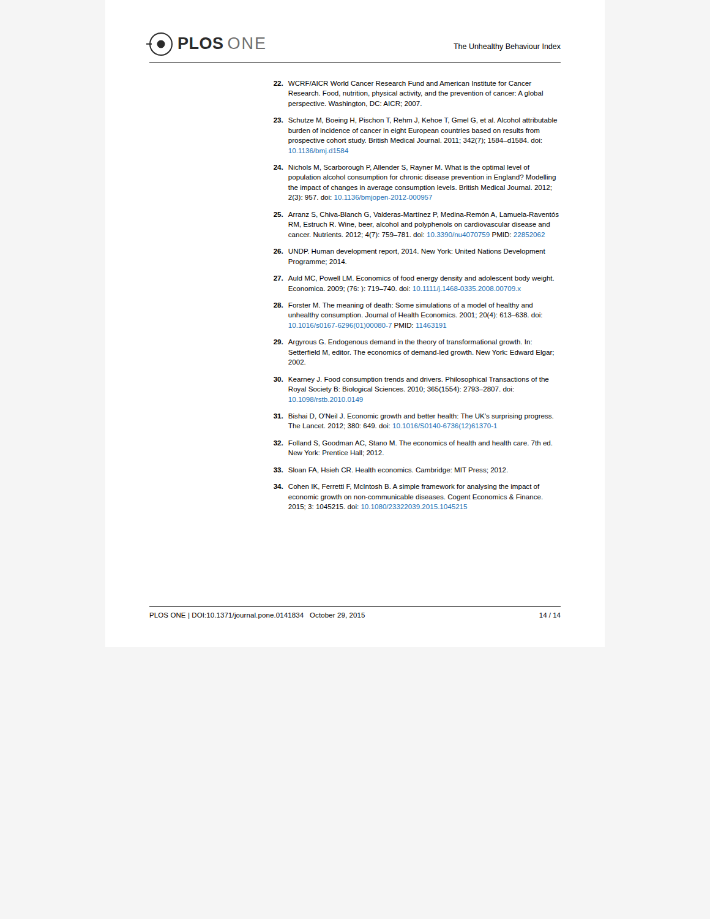PLOS ONE
The Unhealthy Behaviour Index
22. WCRF/AICR World Cancer Research Fund and American Institute for Cancer Research. Food, nutrition, physical activity, and the prevention of cancer: A global perspective. Washington, DC: AICR; 2007.
23. Schutze M, Boeing H, Pischon T, Rehm J, Kehoe T, Gmel G, et al. Alcohol attributable burden of incidence of cancer in eight European countries based on results from prospective cohort study. British Medical Journal. 2011; 342(7); 1584–d1584. doi: 10.1136/bmj.d1584
24. Nichols M, Scarborough P, Allender S, Rayner M. What is the optimal level of population alcohol consumption for chronic disease prevention in England? Modelling the impact of changes in average consumption levels. British Medical Journal. 2012; 2(3): 957. doi: 10.1136/bmjopen-2012-000957
25. Arranz S, Chiva-Blanch G, Valderas-Martínez P, Medina-Remón A, Lamuela-Raventós RM, Estruch R. Wine, beer, alcohol and polyphenols on cardiovascular disease and cancer. Nutrients. 2012; 4(7): 759–781. doi: 10.3390/nu4070759 PMID: 22852062
26. UNDP. Human development report, 2014. New York: United Nations Development Programme; 2014.
27. Auld MC, Powell LM. Economics of food energy density and adolescent body weight. Economica. 2009; (76: ): 719–740. doi: 10.1111/j.1468-0335.2008.00709.x
28. Forster M. The meaning of death: Some simulations of a model of healthy and unhealthy consumption. Journal of Health Economics. 2001; 20(4): 613–638. doi: 10.1016/s0167-6296(01)00080-7 PMID: 11463191
29. Argyrous G. Endogenous demand in the theory of transformational growth. In: Setterfield M, editor. The economics of demand-led growth. New York: Edward Elgar; 2002.
30. Kearney J. Food consumption trends and drivers. Philosophical Transactions of the Royal Society B: Biological Sciences. 2010; 365(1554): 2793–2807. doi: 10.1098/rstb.2010.0149
31. Bishai D, O'Neil J. Economic growth and better health: The UK's surprising progress. The Lancet. 2012; 380: 649. doi: 10.1016/S0140-6736(12)61370-1
32. Folland S, Goodman AC, Stano M. The economics of health and health care. 7th ed. New York: Prentice Hall; 2012.
33. Sloan FA, Hsieh CR. Health economics. Cambridge: MIT Press; 2012.
34. Cohen IK, Ferretti F, McIntosh B. A simple framework for analysing the impact of economic growth on non-communicable diseases. Cogent Economics & Finance. 2015; 3: 1045215. doi: 10.1080/23322039.2015.1045215
PLOS ONE | DOI:10.1371/journal.pone.0141834 October 29, 2015
14 / 14